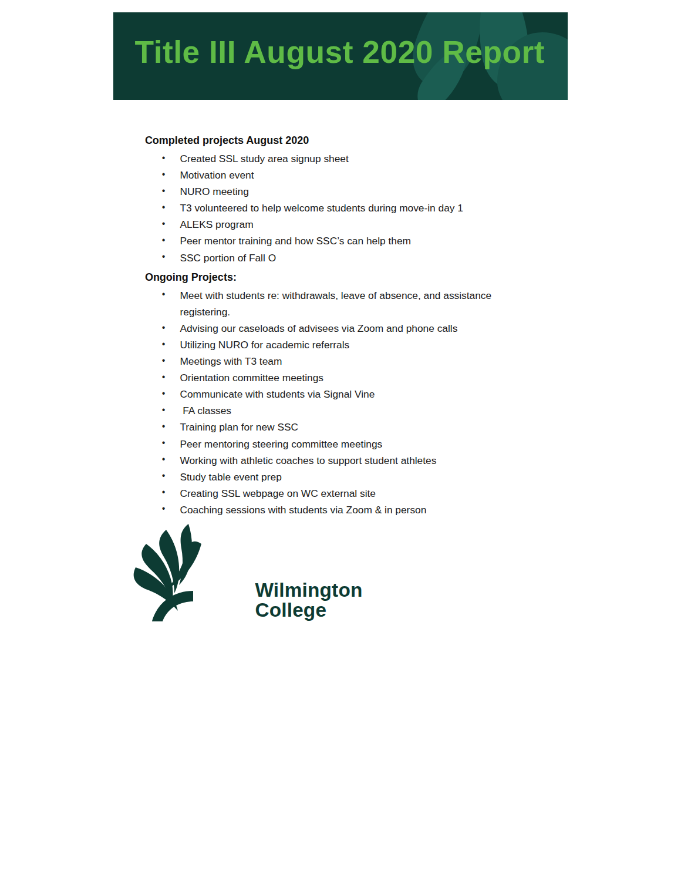Title III August 2020 Report
Completed projects August 2020
Created SSL study area signup sheet
Motivation event
NURO meeting
T3 volunteered to help welcome students during move-in day 1
ALEKS program
Peer mentor training and how SSC’s can help them
SSC portion of Fall O
Ongoing Projects:
Meet with students re: withdrawals, leave of absence, and assistance registering.
Advising our caseloads of advisees via Zoom and phone calls
Utilizing NURO for academic referrals
Meetings with T3 team
Orientation committee meetings
Communicate with students via Signal Vine
FA classes
Training plan for new SSC
Peer mentoring steering committee meetings
Working with athletic coaches to support student athletes
Study table event prep
Creating SSL webpage on WC external site
Coaching sessions with students via Zoom & in person
Wilmington College